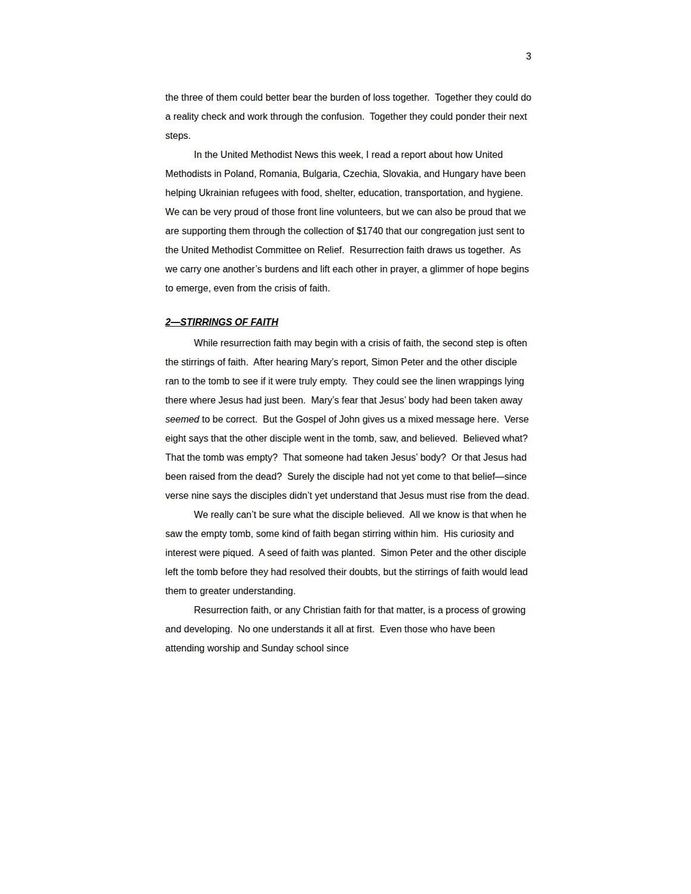3
the three of them could better bear the burden of loss together. Together they could do a reality check and work through the confusion. Together they could ponder their next steps.
In the United Methodist News this week, I read a report about how United Methodists in Poland, Romania, Bulgaria, Czechia, Slovakia, and Hungary have been helping Ukrainian refugees with food, shelter, education, transportation, and hygiene. We can be very proud of those front line volunteers, but we can also be proud that we are supporting them through the collection of $1740 that our congregation just sent to the United Methodist Committee on Relief. Resurrection faith draws us together. As we carry one another’s burdens and lift each other in prayer, a glimmer of hope begins to emerge, even from the crisis of faith.
2—STIRRINGS OF FAITH
While resurrection faith may begin with a crisis of faith, the second step is often the stirrings of faith. After hearing Mary’s report, Simon Peter and the other disciple ran to the tomb to see if it were truly empty. They could see the linen wrappings lying there where Jesus had just been. Mary’s fear that Jesus’ body had been taken away seemed to be correct. But the Gospel of John gives us a mixed message here. Verse eight says that the other disciple went in the tomb, saw, and believed. Believed what? That the tomb was empty? That someone had taken Jesus’ body? Or that Jesus had been raised from the dead? Surely the disciple had not yet come to that belief—since verse nine says the disciples didn’t yet understand that Jesus must rise from the dead.
We really can’t be sure what the disciple believed. All we know is that when he saw the empty tomb, some kind of faith began stirring within him. His curiosity and interest were piqued. A seed of faith was planted. Simon Peter and the other disciple left the tomb before they had resolved their doubts, but the stirrings of faith would lead them to greater understanding.
Resurrection faith, or any Christian faith for that matter, is a process of growing and developing. No one understands it all at first. Even those who have been attending worship and Sunday school since